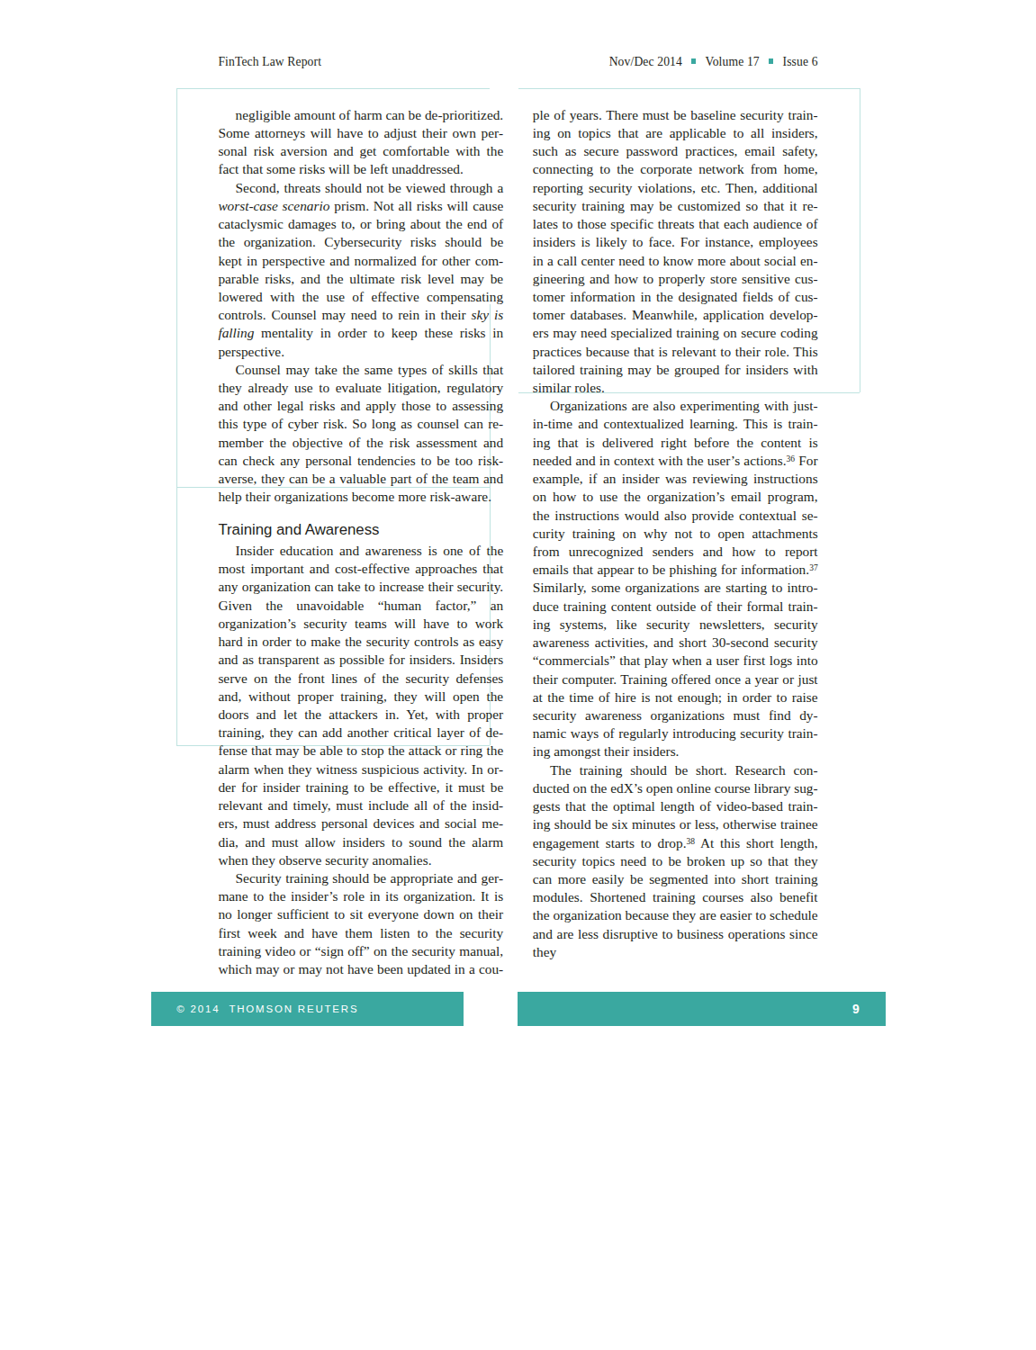FinTech Law Report
Nov/Dec 2014 Volume 17 Issue 6
negligible amount of harm can be de-prioritized. Some attorneys will have to adjust their own personal risk aversion and get comfortable with the fact that some risks will be left unaddressed.
Second, threats should not be viewed through a worst-case scenario prism. Not all risks will cause cataclysmic damages to, or bring about the end of the organization. Cybersecurity risks should be kept in perspective and normalized for other comparable risks, and the ultimate risk level may be lowered with the use of effective compensating controls. Counsel may need to rein in their sky is falling mentality in order to keep these risks in perspective.
Counsel may take the same types of skills that they already use to evaluate litigation, regulatory and other legal risks and apply those to assessing this type of cyber risk. So long as counsel can remember the objective of the risk assessment and can check any personal tendencies to be too risk-averse, they can be a valuable part of the team and help their organizations become more risk-aware.
Training and Awareness
Insider education and awareness is one of the most important and cost-effective approaches that any organization can take to increase their security. Given the unavoidable “human factor,” an organization’s security teams will have to work hard in order to make the security controls as easy and as transparent as possible for insiders. Insiders serve on the front lines of the security defenses and, without proper training, they will open the doors and let the attackers in. Yet, with proper training, they can add another critical layer of defense that may be able to stop the attack or ring the alarm when they witness suspicious activity. In order for insider training to be effective, it must be relevant and timely, must include all of the insiders, must address personal devices and social media, and must allow insiders to sound the alarm when they observe security anomalies.
Security training should be appropriate and germane to the insider’s role in its organization. It is no longer sufficient to sit everyone down on their first week and have them listen to the security training video or “sign off” on the security manual, which may or may not have been updated in a couple of years. There must be baseline security training on topics that are applicable to all insiders, such as secure password practices, email safety, connecting to the corporate network from home, reporting security violations, etc. Then, additional security training may be customized so that it relates to those specific threats that each audience of insiders is likely to face. For instance, employees in a call center need to know more about social engineering and how to properly store sensitive customer information in the designated fields of customer databases. Meanwhile, application developers may need specialized training on secure coding practices because that is relevant to their role. This tailored training may be grouped for insiders with similar roles.
Organizations are also experimenting with just-in-time and contextualized learning. This is training that is delivered right before the content is needed and in context with the user’s actions.36 For example, if an insider was reviewing instructions on how to use the organization’s email program, the instructions would also provide contextual security training on why not to open attachments from unrecognized senders and how to report emails that appear to be phishing for information.37 Similarly, some organizations are starting to introduce training content outside of their formal training systems, like security newsletters, security awareness activities, and short 30-second security “commercials” that play when a user first logs into their computer. Training offered once a year or just at the time of hire is not enough; in order to raise security awareness organizations must find dynamic ways of regularly introducing security training amongst their insiders.
The training should be short. Research conducted on the edX’s open online course library suggests that the optimal length of video-based training should be six minutes or less, otherwise trainee engagement starts to drop.38 At this short length, security topics need to be broken up so that they can more easily be segmented into short training modules. Shortened training courses also benefit the organization because they are easier to schedule and are less disruptive to business operations since they
© 2014 Thomson Reuters
9